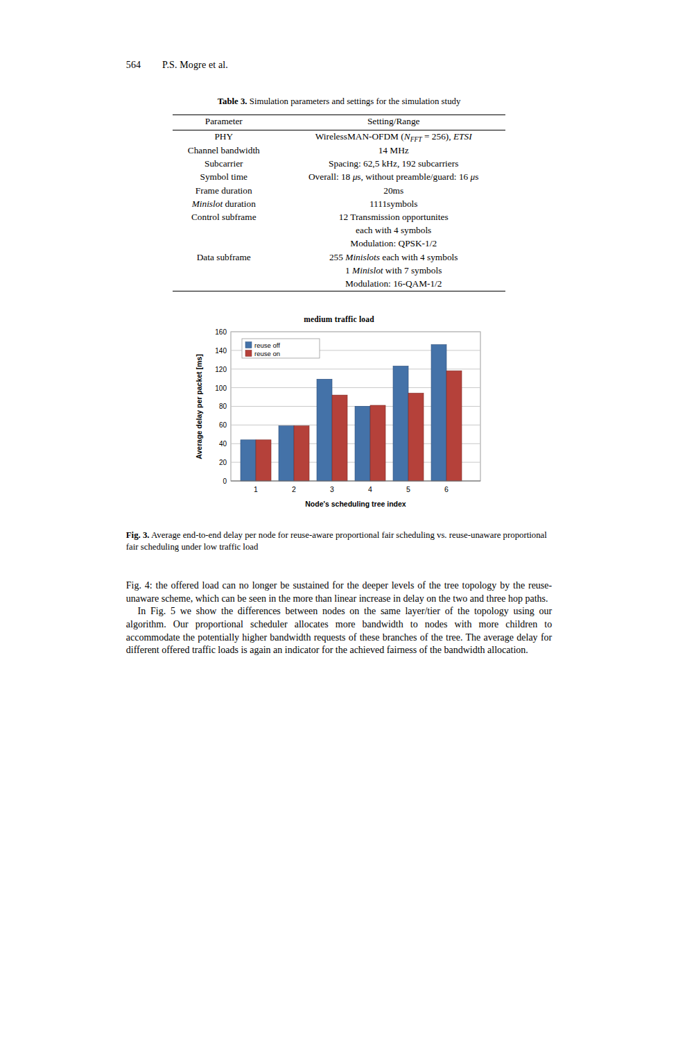564 P.S. Mogre et al.
Table 3. Simulation parameters and settings for the simulation study
| Parameter | Setting/Range |
| PHY | WirelessMAN-OFDM ( N FFT = 256), ETSI |
| Channel bandwidth | 14 MHz |
| Subcarrier | Spacing: 62,5 kHz, 192 subcarriers |
| Symbol time | Overall: 18 μ s, without preamble/guard: 16 μ s |
| Frame duration | 20ms |
| Minislot duration | 1111symbols |
| Control subframe | 12 Transmission opportunites |
| | each with 4 symbols |
| | Modulation: QPSK-1/2 |
| Data subframe | 255 Minislots each with 4 symbols |
| | 1 Minislot with 7 symbols |
| | Modulation: 16-QAM-1/2 |
medium traffic load
0 20 40 60 80 100 120 140 160 Average delay per packet [ms] reuse off reuse on 1 2 3 4 5 6 Node's scheduling tree index
Fig. 3. Average end-to-end delay per node for reuse-aware proportional fair scheduling vs. reuse-unaware proportional fair scheduling under low traffic load
Fig. 4: the offered load can no longer be sustained for the deeper levels of the tree topology by the reuse-unaware scheme, which can be seen in the more than linear increase in delay on the two and three hop paths.
In Fig. 5 we show the differences between nodes on the same layer/tier of the topology using our algorithm. Our proportional scheduler allocates more bandwidth to nodes with more children to accommodate the potentially higher bandwidth requests of these branches of the tree. The average delay for different offered traffic loads is again an indicator for the achieved fairness of the bandwidth allocation.